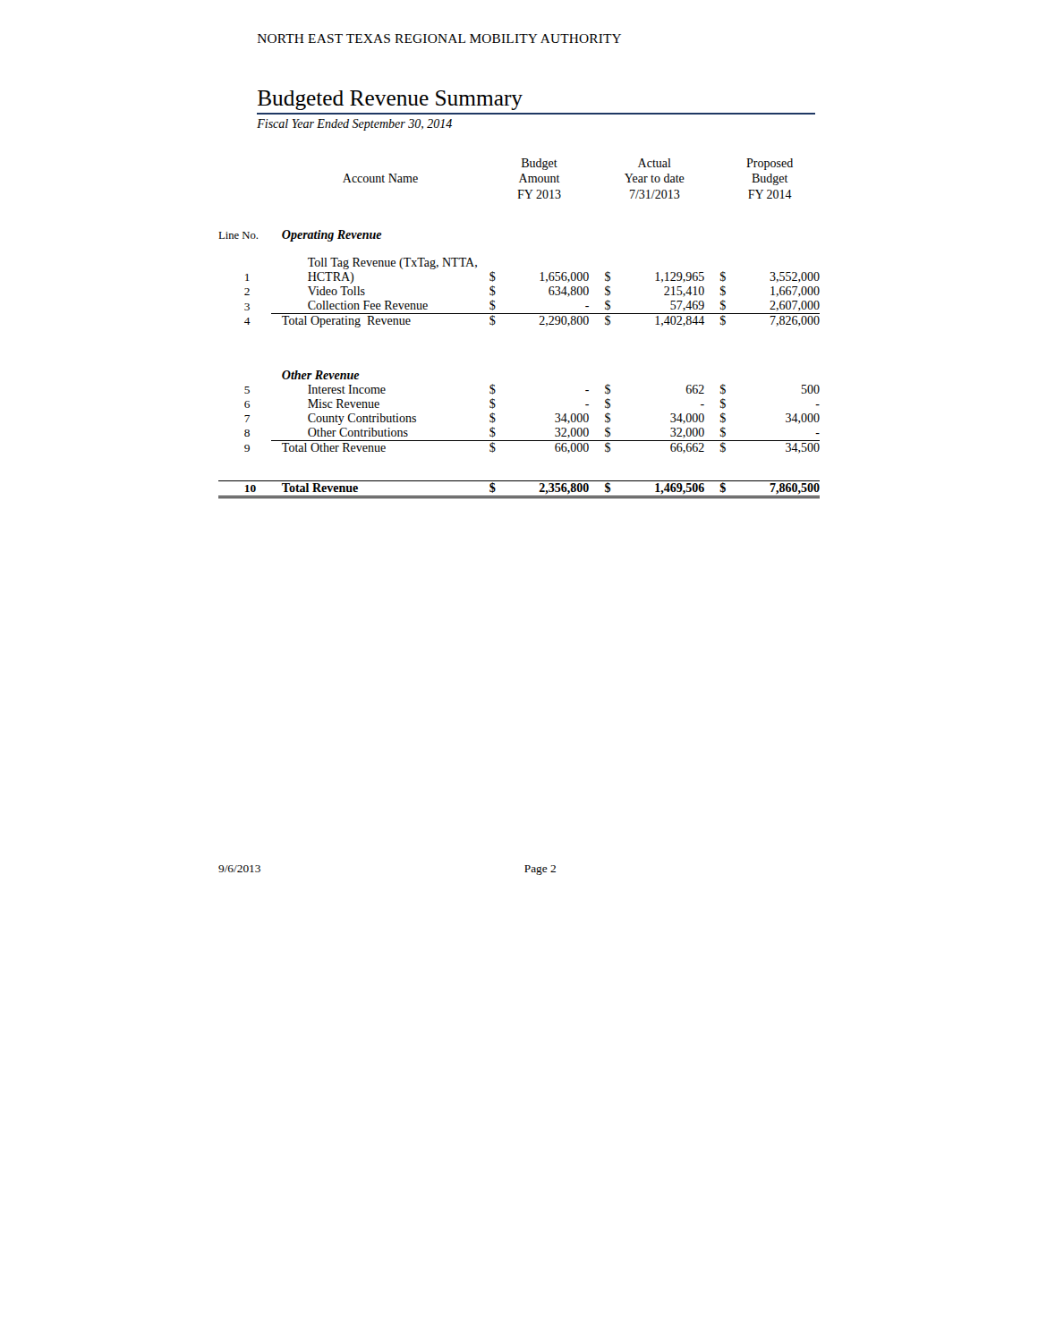NORTH EAST TEXAS REGIONAL MOBILITY AUTHORITY
Budgeted Revenue Summary
Fiscal Year Ended September 30, 2014
| | | Budget | | Actual | | Proposed |
| | Account Name | Amount | | Year to date | | Budget |
| | | FY 2013 | | 7/31/2013 | | FY 2014 |
| Line No. | Operating Revenue | |
| 1 | Toll Tag Revenue (TxTag, NTTA, HCTRA) | $ | 1,656,000 | | $ | 1,129,965 | | $ | 3,552,000 |
| 2 | Video Tolls | $ | 634,800 | | $ | 215,410 | | $ | 1,667,000 |
| 3 | Collection Fee Revenue | $ | - | | $ | 57,469 | | $ | 2,607,000 |
| 4 | Total Operating Revenue | $ | 2,290,800 | | $ | 1,402,844 | | $ | 7,826,000 |
| | Other Revenue | |
| 5 | Interest Income | $ | - | | $ | 662 | | $ | 500 |
| 6 | Misc Revenue | $ | - | | $ | - | | $ | - |
| 7 | County Contributions | $ | 34,000 | | $ | 34,000 | | $ | 34,000 |
| 8 | Other Contributions | $ | 32,000 | | $ | 32,000 | | $ | - |
| 9 | Total Other Revenue | $ | 66,000 | | $ | 66,662 | | $ | 34,500 |
| 10 | Total Revenue | $ | 2,356,800 | | $ | 1,469,506 | | $ | 7,860,500 |
9/6/2013
Page 2